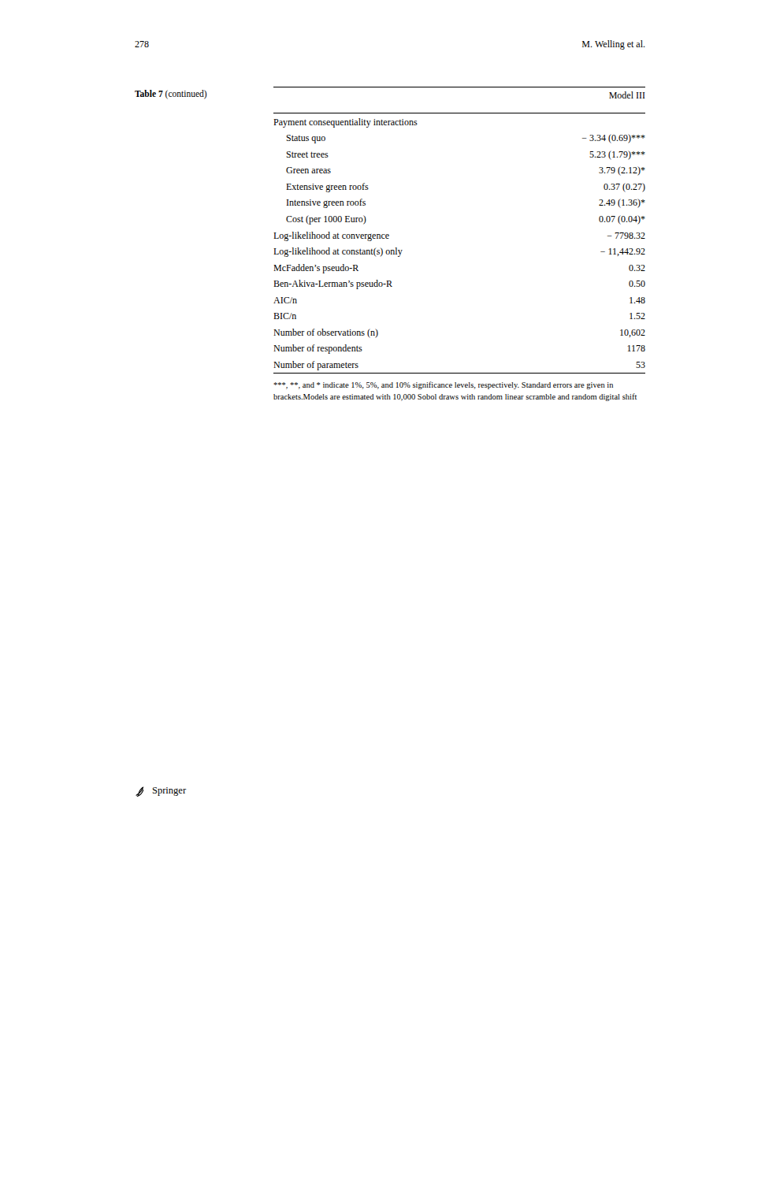278
M. Welling et al.
Table 7 (continued)
| | Model III |
| --- | --- |
| Payment consequentiality interactions | |
| Status quo | − 3.34 (0.69)*** |
| Street trees | 5.23 (1.79)*** |
| Green areas | 3.79 (2.12)* |
| Extensive green roofs | 0.37 (0.27) |
| Intensive green roofs | 2.49 (1.36)* |
| Cost (per 1000 Euro) | 0.07 (0.04)* |
| Log-likelihood at convergence | − 7798.32 |
| Log-likelihood at constant(s) only | − 11,442.92 |
| McFadden’s pseudo-R | 0.32 |
| Ben-Akiva-Lerman’s pseudo-R | 0.50 |
| AIC/n | 1.48 |
| BIC/n | 1.52 |
| Number of observations (n) | 10,602 |
| Number of respondents | 1178 |
| Number of parameters | 53 |
***, **, and * indicate 1%, 5%, and 10% significance levels, respectively. Standard errors are given in brackets.Models are estimated with 10,000 Sobol draws with random linear scramble and random digital shift
Springer